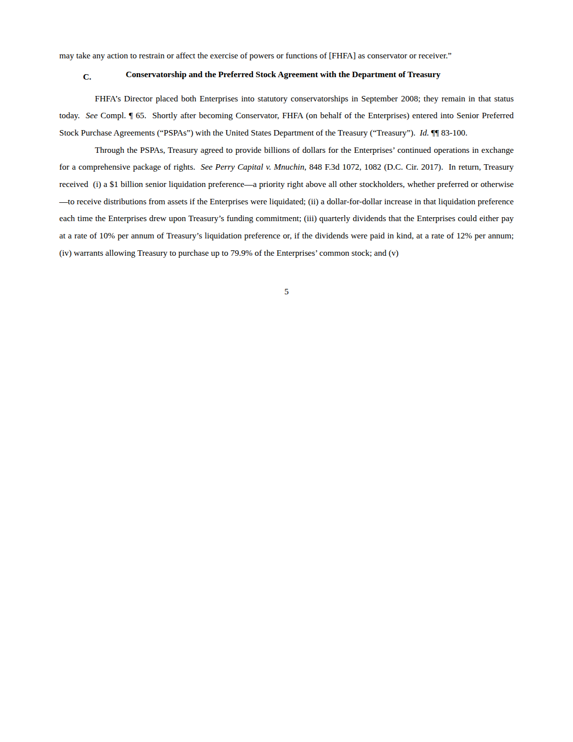may take any action to restrain or affect the exercise of powers or functions of [FHFA] as conservator or receiver.”
| C. | Conservatorship and the Preferred Stock Agreement with the Department of Treasury |
FHFA’s Director placed both Enterprises into statutory conservatorships in September 2008; they remain in that status today. See Compl. ¶ 65. Shortly after becoming Conservator, FHFA (on behalf of the Enterprises) entered into Senior Preferred Stock Purchase Agreements (“PSPAs”) with the United States Department of the Treasury (“Treasury”). Id. ¶¶ 83-100.
Through the PSPAs, Treasury agreed to provide billions of dollars for the Enterprises’ continued operations in exchange for a comprehensive package of rights. See Perry Capital v. Mnuchin, 848 F.3d 1072, 1082 (D.C. Cir. 2017). In return, Treasury received (i) a $1 billion senior liquidation preference—a priority right above all other stockholders, whether preferred or otherwise—to receive distributions from assets if the Enterprises were liquidated; (ii) a dollar-for-dollar increase in that liquidation preference each time the Enterprises drew upon Treasury’s funding commitment; (iii) quarterly dividends that the Enterprises could either pay at a rate of 10% per annum of Treasury’s liquidation preference or, if the dividends were paid in kind, at a rate of 12% per annum; (iv) warrants allowing Treasury to purchase up to 79.9% of the Enterprises’ common stock; and (v)
5